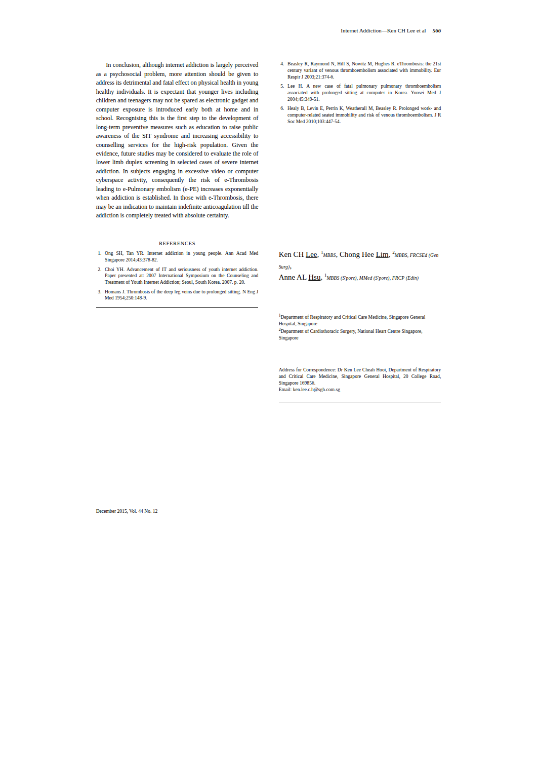Internet Addiction—Ken CH Lee et al 566
In conclusion, although internet addiction is largely perceived as a psychosocial problem, more attention should be given to address its detrimental and fatal effect on physical health in young healthy individuals. It is expectant that younger lives including children and teenagers may not be spared as electronic gadget and computer exposure is introduced early both at home and in school. Recognising this is the first step to the development of long-term preventive measures such as education to raise public awareness of the SIT syndrome and increasing accessibility to counselling services for the high-risk population. Given the evidence, future studies may be considered to evaluate the role of lower limb duplex screening in selected cases of severe internet addiction. In subjects engaging in excessive video or computer cyberspace activity, consequently the risk of e-Thrombosis leading to e-Pulmonary embolism (e-PE) increases exponentially when addiction is established. In those with e-Thrombosis, there may be an indication to maintain indefinite anticoagulation till the addiction is completely treated with absolute certainty.
REFERENCES
Ong SH, Tan YR. Internet addiction in young people. Ann Acad Med Singapore 2014;43:378-82.
Choi YH. Advancement of IT and seriousness of youth internet addiction. Paper presented at: 2007 International Symposium on the Counseling and Treatment of Youth Internet Addiction; Seoul, South Korea. 2007. p. 20.
Homans J. Thrombosis of the deep leg veins due to prolonged sitting. N Eng J Med 1954;250:148-9.
Beasley R, Raymond N, Hill S, Nowitz M, Hughes R. eThrombosis: the 21st century variant of venous thromboembolism associated with immobility. Eur Respir J 2003;21:374-6.
Lee H. A new case of fatal pulmonary pulmonary thromboembolism associated with prolonged sitting at computer in Korea. Yonsei Med J 2004;45:349-51.
Healy B, Levin E, Perrin K, Weatherall M, Beasley R. Prolonged work- and computer-related seated immobility and risk of venous thromboembolism. J R Soc Med 2010;103:447-54.
Ken CH Lee, 1 MBBS, Chong Hee Lim, 2 MBBS, FRCSEd (Gen Surg),
Anne AL Hsu, 1 MBBS (S'pore), MMed (S'pore), FRCP (Edin)
1 Department of Respiratory and Critical Care Medicine, Singapore General Hospital, Singapore
2 Department of Cardiothoracic Surgery, National Heart Centre Singapore, Singapore
Address for Correspondence: Dr Ken Lee Cheah Hooi, Department of Respiratory and Critical Care Medicine, Singapore General Hospital, 20 College Road, Singapore 169856.
Email: ken.lee.c.h@sgh.com.sg
December 2015, Vol. 44 No. 12